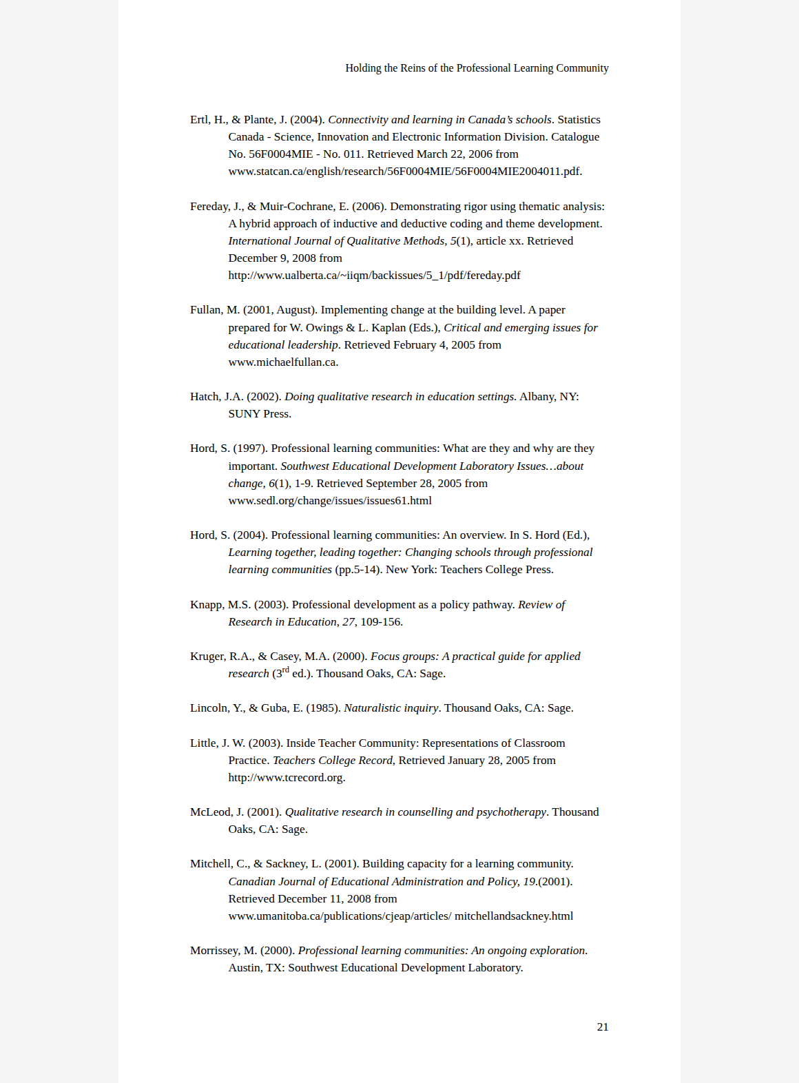Holding the Reins of the Professional Learning Community
Ertl, H., & Plante, J. (2004). Connectivity and learning in Canada’s schools. Statistics Canada - Science, Innovation and Electronic Information Division. Catalogue No. 56F0004MIE - No. 011. Retrieved March 22, 2006 from www.statcan.ca/english/research/56F0004MIE/56F0004MIE2004011.pdf.
Fereday, J., & Muir-Cochrane, E. (2006). Demonstrating rigor using thematic analysis: A hybrid approach of inductive and deductive coding and theme development. International Journal of Qualitative Methods, 5(1), article xx. Retrieved December 9, 2008 from http://www.ualberta.ca/~iiqm/backissues/5_1/pdf/fereday.pdf
Fullan, M. (2001, August). Implementing change at the building level. A paper prepared for W. Owings & L. Kaplan (Eds.), Critical and emerging issues for educational leadership. Retrieved February 4, 2005 from www.michaelfullan.ca.
Hatch, J.A. (2002). Doing qualitative research in education settings. Albany, NY: SUNY Press.
Hord, S. (1997). Professional learning communities: What are they and why are they important. Southwest Educational Development Laboratory Issues…about change, 6(1), 1-9. Retrieved September 28, 2005 from www.sedl.org/change/issues/issues61.html
Hord, S. (2004). Professional learning communities: An overview. In S. Hord (Ed.), Learning together, leading together: Changing schools through professional learning communities (pp.5-14). New York: Teachers College Press.
Knapp, M.S. (2003). Professional development as a policy pathway. Review of Research in Education, 27, 109-156.
Kruger, R.A., & Casey, M.A. (2000). Focus groups: A practical guide for applied research (3rd ed.). Thousand Oaks, CA: Sage.
Lincoln, Y., & Guba, E. (1985). Naturalistic inquiry. Thousand Oaks, CA: Sage.
Little, J. W. (2003). Inside Teacher Community: Representations of Classroom Practice. Teachers College Record, Retrieved January 28, 2005 from http://www.tcrecord.org.
McLeod, J. (2001). Qualitative research in counselling and psychotherapy. Thousand Oaks, CA: Sage.
Mitchell, C., & Sackney, L. (2001). Building capacity for a learning community. Canadian Journal of Educational Administration and Policy, 19.(2001). Retrieved December 11, 2008 from www.umanitoba.ca/publications/cjeap/articles/ mitchellandsackney.html
Morrissey, M. (2000). Professional learning communities: An ongoing exploration. Austin, TX: Southwest Educational Development Laboratory.
21